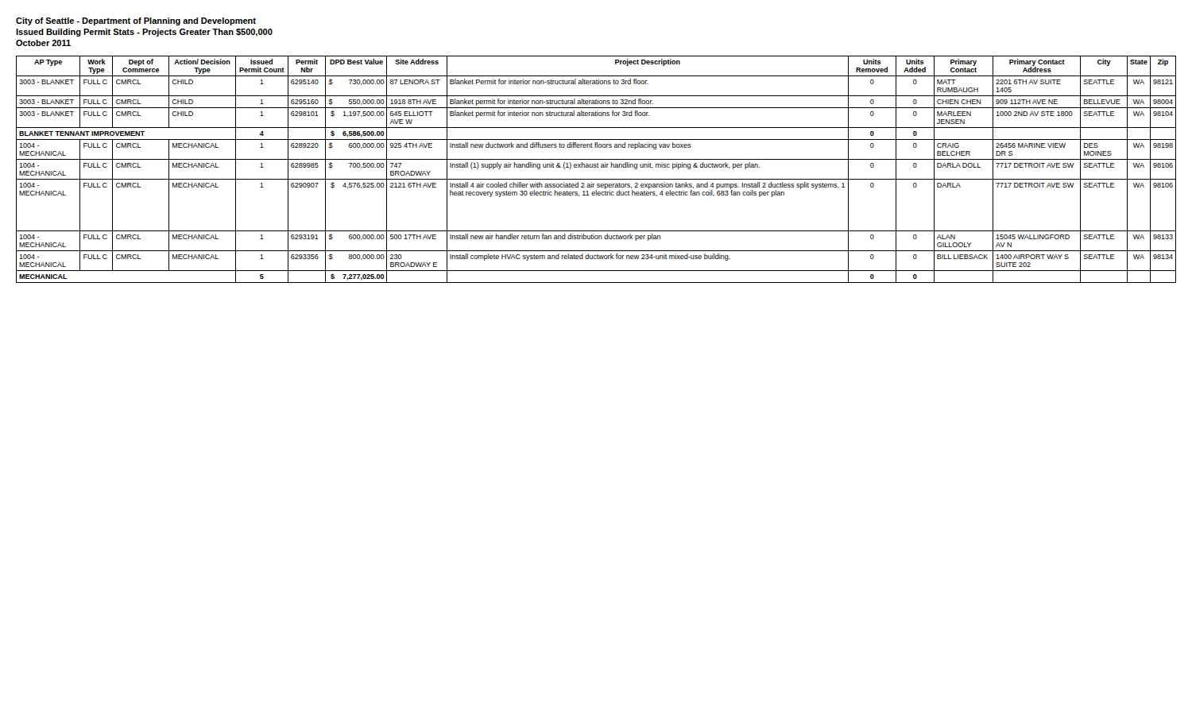City of Seattle - Department of Planning and Development
Issued Building Permit Stats - Projects Greater Than $500,000
October 2011
| AP Type | Work Type | Dept of Commerce | Action/ Decision Type | Issued Permit Count | Permit Nbr | DPD Best Value | Site Address | Project Description | Units Removed | Units Added | Primary Contact | Primary Contact Address | City | State | Zip |
| --- | --- | --- | --- | --- | --- | --- | --- | --- | --- | --- | --- | --- | --- | --- | --- |
| 3003 - BLANKET | FULL C | CMRCL | CHILD | 1 | 6295140 | $ 730,000.00 | 87 LENORA ST | Blanket Permit for interior non-structural alterations to 3rd floor. | 0 | 0 | MATT RUMBAUGH | 2201 6TH AV SUITE 1405 | SEATTLE | WA | 98121 |
| 3003 - BLANKET | FULL C | CMRCL | CHILD | 1 | 6295160 | $ 550,000.00 | 1918 8TH AVE | Blanket permit for interior non-structural alterations to 32nd floor. | 0 | 0 | CHIEN CHEN | 909 112TH AVE NE | BELLEVUE | WA | 98004 |
| 3003 - BLANKET | FULL C | CMRCL | CHILD | 1 | 6298101 | $ 1,197,500.00 | 645 ELLIOTT AVE W | Blanket permit for interior non structural alterations for 3rd floor. | 0 | 0 | MARLEEN JENSEN | 1000 2ND AV STE 1800 | SEATTLE | WA | 98104 |
| BLANKET TENNANT IMPROVEMENT | 4 | | $ 6,586,500.00 | | | 0 | 0 | | | | | |
| 1004 - MECHANICAL | FULL C | CMRCL | MECHANICAL | 1 | 6289220 | $ 600,000.00 | 925 4TH AVE | Install new ductwork and diffusers to different floors and replacing vav boxes | 0 | 0 | CRAIG BELCHER | 26456 MARINE VIEW DR S | DES MOINES | WA | 98198 |
| 1004 - MECHANICAL | FULL C | CMRCL | MECHANICAL | 1 | 6289985 | $ 700,500.00 | 747 BROADWAY | Install (1) supply air handling unit & (1) exhaust air handling unit, misc piping & ductwork, per plan. | 0 | 0 | DARLA DOLL | 7717 DETROIT AVE SW | SEATTLE | WA | 98106 |
| 1004 - MECHANICAL | FULL C | CMRCL | MECHANICAL | 1 | 6290907 | $ 4,576,525.00 | 2121 6TH AVE | Install 4 air cooled chiller with associated 2 air seperators, 2 expansion tanks, and 4 pumps. Install 2 ductless split systems, 1 heat recovery system 30 electric heaters, 11 electric duct heaters, 4 electric fan coil, 683 fan coils per plan | 0 | 0 | DARLA | 7717 DETROIT AVE SW | SEATTLE | WA | 98106 |
| 1004 - MECHANICAL | FULL C | CMRCL | MECHANICAL | 1 | 6293191 | $ 600,000.00 | 500 17TH AVE | Install new air handler return fan and distribution ductwork per plan | 0 | 0 | ALAN GILLOOLY | 15045 WALLINGFORD AV N | SEATTLE | WA | 98133 |
| 1004 - MECHANICAL | FULL C | CMRCL | MECHANICAL | 1 | 6293356 | $ 800,000.00 | 230 BROADWAY E | Install complete HVAC system and related ductwork for new 234-unit mixed-use building. | 0 | 0 | BILL LIEBSACK | 1400 AIRPORT WAY S SUITE 202 | SEATTLE | WA | 98134 |
| MECHANICAL | 5 | | $ 7,277,025.00 | | | 0 | 0 | | | | | |